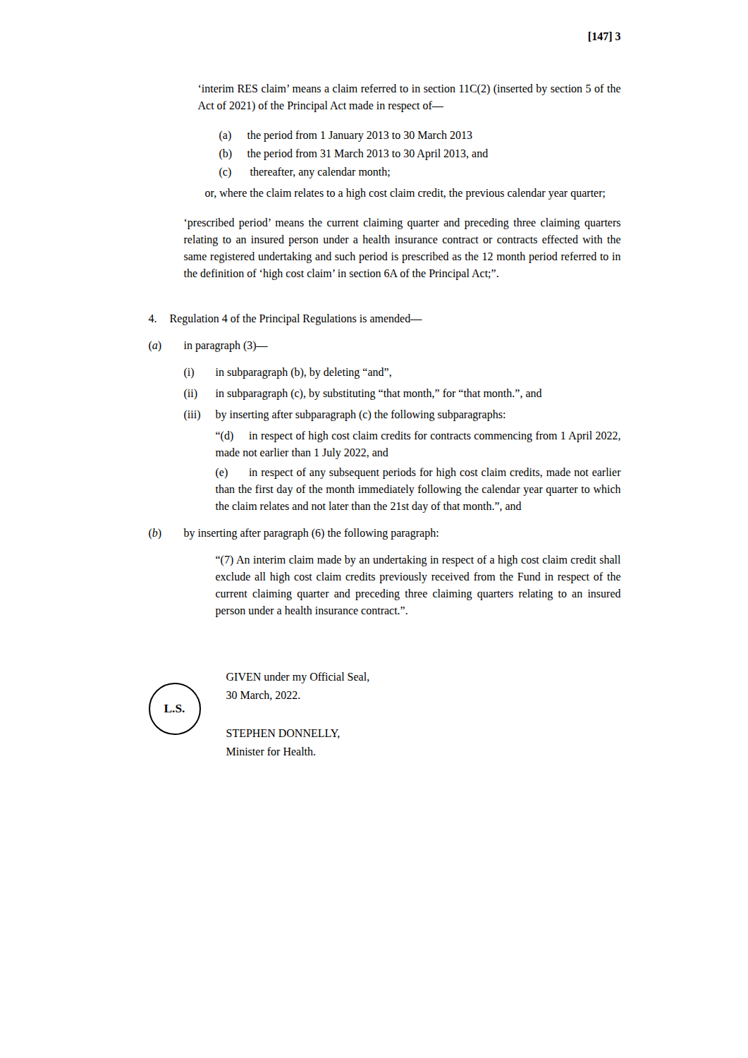[147] 3
‘interim RES claim’ means a claim referred to in section 11C(2) (inserted by section 5 of the Act of 2021) of the Principal Act made in respect of—
(a) the period from 1 January 2013 to 30 March 2013
(b) the period from 31 March 2013 to 30 April 2013, and
(c) thereafter, any calendar month;
or, where the claim relates to a high cost claim credit, the previous calendar year quarter;
‘prescribed period’ means the current claiming quarter and preceding three claiming quarters relating to an insured person under a health insurance contract or contracts effected with the same registered undertaking and such period is prescribed as the 12 month period referred to in the definition of ‘high cost claim’ in section 6A of the Principal Act;”.
4.
Regulation 4 of the Principal Regulations is amended—
(a)
in paragraph (3)—
(i)
in subparagraph (b), by deleting “and”,
(ii)
in subparagraph (c), by substituting “that month,” for “that month.”, and
(iii)
by inserting after subparagraph (c) the following subparagraphs:
“(d) in respect of high cost claim credits for contracts commencing from 1 April 2022, made not earlier than 1 July 2022, and
(e) in respect of any subsequent periods for high cost claim credits, made not earlier than the first day of the month immediately following the calendar year quarter to which the claim relates and not later than the 21st day of that month.”, and
(b)
by inserting after paragraph (6) the following paragraph:
“(7) An interim claim made by an undertaking in respect of a high cost claim credit shall exclude all high cost claim credits previously received from the Fund in respect of the current claiming quarter and preceding three claiming quarters relating to an insured person under a health insurance contract.”.
L.S.
GIVEN under my Official Seal,
30 March, 2022.
STEPHEN DONNELLY,
Minister for Health.